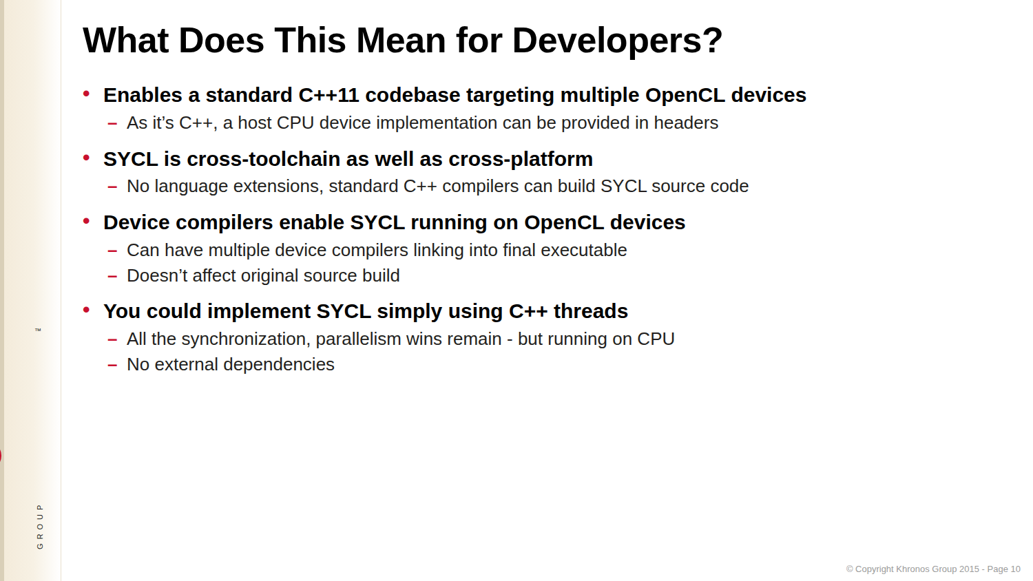KHR NOS
GROUP
™
What Does This Mean for Developers?
Enables a standard C++11 codebase targeting multiple OpenCL devices
As it’s C++, a host CPU device implementation can be provided in headers
SYCL is cross-toolchain as well as cross-platform
No language extensions, standard C++ compilers can build SYCL source code
Device compilers enable SYCL running on OpenCL devices
Can have multiple device compilers linking into final executable
Doesn’t affect original source build
You could implement SYCL simply using C++ threads
All the synchronization, parallelism wins remain - but running on CPU
No external dependencies
© Copyright Khronos Group 2015 - Page 10